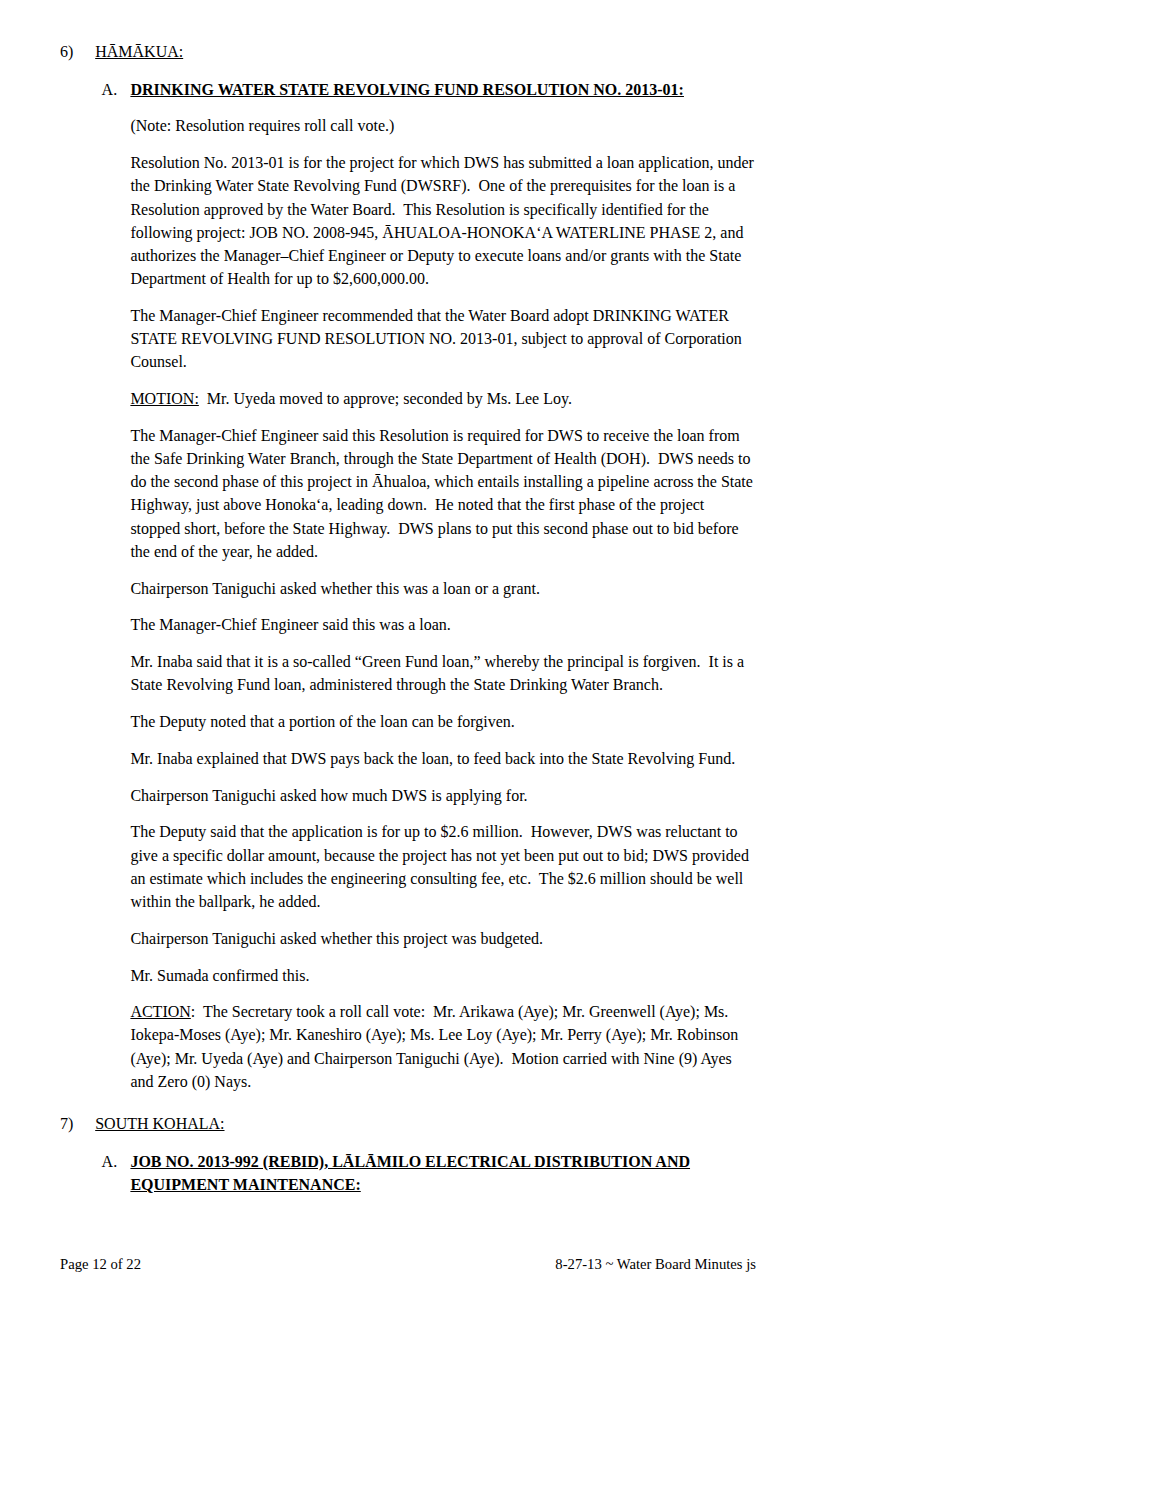6) HĀMĀKUA:
A. DRINKING WATER STATE REVOLVING FUND RESOLUTION NO. 2013-01:
(Note: Resolution requires roll call vote.)
Resolution No. 2013-01 is for the project for which DWS has submitted a loan application, under the Drinking Water State Revolving Fund (DWSRF). One of the prerequisites for the loan is a Resolution approved by the Water Board. This Resolution is specifically identified for the following project: JOB NO. 2008-945, ĀHUALOA-HONOKAʻA WATERLINE PHASE 2, and authorizes the Manager–Chief Engineer or Deputy to execute loans and/or grants with the State Department of Health for up to $2,600,000.00.
The Manager-Chief Engineer recommended that the Water Board adopt DRINKING WATER STATE REVOLVING FUND RESOLUTION NO. 2013-01, subject to approval of Corporation Counsel.
MOTION: Mr. Uyeda moved to approve; seconded by Ms. Lee Loy.
The Manager-Chief Engineer said this Resolution is required for DWS to receive the loan from the Safe Drinking Water Branch, through the State Department of Health (DOH). DWS needs to do the second phase of this project in Āhualoa, which entails installing a pipeline across the State Highway, just above Honokaʻa, leading down. He noted that the first phase of the project stopped short, before the State Highway. DWS plans to put this second phase out to bid before the end of the year, he added.
Chairperson Taniguchi asked whether this was a loan or a grant.
The Manager-Chief Engineer said this was a loan.
Mr. Inaba said that it is a so-called “Green Fund loan,” whereby the principal is forgiven. It is a State Revolving Fund loan, administered through the State Drinking Water Branch.
The Deputy noted that a portion of the loan can be forgiven.
Mr. Inaba explained that DWS pays back the loan, to feed back into the State Revolving Fund.
Chairperson Taniguchi asked how much DWS is applying for.
The Deputy said that the application is for up to $2.6 million. However, DWS was reluctant to give a specific dollar amount, because the project has not yet been put out to bid; DWS provided an estimate which includes the engineering consulting fee, etc. The $2.6 million should be well within the ballpark, he added.
Chairperson Taniguchi asked whether this project was budgeted.
Mr. Sumada confirmed this.
ACTION: The Secretary took a roll call vote: Mr. Arikawa (Aye); Mr. Greenwell (Aye); Ms. Iokepa-Moses (Aye); Mr. Kaneshiro (Aye); Ms. Lee Loy (Aye); Mr. Perry (Aye); Mr. Robinson (Aye); Mr. Uyeda (Aye) and Chairperson Taniguchi (Aye). Motion carried with Nine (9) Ayes and Zero (0) Nays.
7) SOUTH KOHALA:
A. JOB NO. 2013-992 (REBID), LĀLĀMILO ELECTRICAL DISTRIBUTION AND EQUIPMENT MAINTENANCE:
Page 12 of 22 8-27-13 ~ Water Board Minutes js